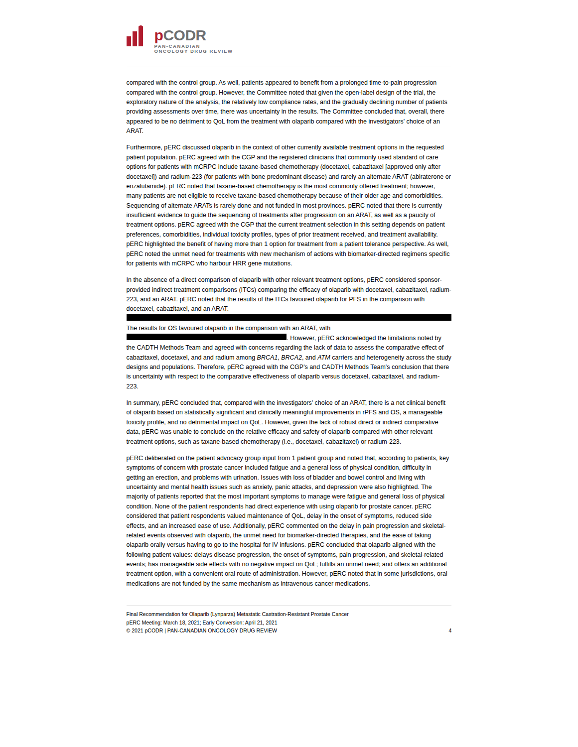p CODR
PAN-CANADIAN
ONCOLOGY DRUG REVIEW
compared with the control group. As well, patients appeared to benefit from a prolonged time-to-pain progression compared with the control group. However, the Committee noted that given the open-label design of the trial, the exploratory nature of the analysis, the relatively low compliance rates, and the gradually declining number of patients providing assessments over time, there was uncertainty in the results. The Committee concluded that, overall, there appeared to be no detriment to QoL from the treatment with olaparib compared with the investigators' choice of an ARAT.
Furthermore, pERC discussed olaparib in the context of other currently available treatment options in the requested patient population. pERC agreed with the CGP and the registered clinicians that commonly used standard of care options for patients with mCRPC include taxane-based chemotherapy (docetaxel, cabazitaxel [approved only after docetaxel]) and radium-223 (for patients with bone predominant disease) and rarely an alternate ARAT (abiraterone or enzalutamide). pERC noted that taxane-based chemotherapy is the most commonly offered treatment; however, many patients are not eligible to receive taxane-based chemotherapy because of their older age and comorbidities. Sequencing of alternate ARATs is rarely done and not funded in most provinces. pERC noted that there is currently insufficient evidence to guide the sequencing of treatments after progression on an ARAT, as well as a paucity of treatment options. pERC agreed with the CGP that the current treatment selection in this setting depends on patient preferences, comorbidities, individual toxicity profiles, types of prior treatment received, and treatment availability. pERC highlighted the benefit of having more than 1 option for treatment from a patient tolerance perspective. As well, pERC noted the unmet need for treatments with new mechanism of actions with biomarker-directed regimens specific for patients with mCRPC who harbour HRR gene mutations.
In the absence of a direct comparison of olaparib with other relevant treatment options, pERC considered sponsor-provided indirect treatment comparisons (ITCs) comparing the efficacy of olaparib with docetaxel, cabazitaxel, radium-223, and an ARAT. pERC noted that the results of the ITCs favoured olaparib for PFS in the comparison with docetaxel, cabazitaxel, and an ARAT. The results for OS favoured olaparib in the comparison with an ARAT, with . However, pERC acknowledged the limitations noted by the CADTH Methods Team and agreed with concerns regarding the lack of data to assess the comparative effect of cabazitaxel, docetaxel, and and radium among BRCA1, BRCA2, and ATM carriers and heterogeneity across the study designs and populations. Therefore, pERC agreed with the CGP's and CADTH Methods Team's conclusion that there is uncertainty with respect to the comparative effectiveness of olaparib versus docetaxel, cabazitaxel, and radium-223.
In summary, pERC concluded that, compared with the investigators' choice of an ARAT, there is a net clinical benefit of olaparib based on statistically significant and clinically meaningful improvements in rPFS and OS, a manageable toxicity profile, and no detrimental impact on QoL. However, given the lack of robust direct or indirect comparative data, pERC was unable to conclude on the relative efficacy and safety of olaparib compared with other relevant treatment options, such as taxane-based chemotherapy (i.e., docetaxel, cabazitaxel) or radium-223.
pERC deliberated on the patient advocacy group input from 1 patient group and noted that, according to patients, key symptoms of concern with prostate cancer included fatigue and a general loss of physical condition, difficulty in getting an erection, and problems with urination. Issues with loss of bladder and bowel control and living with uncertainty and mental health issues such as anxiety, panic attacks, and depression were also highlighted. The majority of patients reported that the most important symptoms to manage were fatigue and general loss of physical condition. None of the patient respondents had direct experience with using olaparib for prostate cancer. pERC considered that patient respondents valued maintenance of QoL, delay in the onset of symptoms, reduced side effects, and an increased ease of use. Additionally, pERC commented on the delay in pain progression and skeletal-related events observed with olaparib, the unmet need for biomarker-directed therapies, and the ease of taking olaparib orally versus having to go to the hospital for IV infusions. pERC concluded that olaparib aligned with the following patient values: delays disease progression, the onset of symptoms, pain progression, and skeletal-related events; has manageable side effects with no negative impact on QoL; fulfills an unmet need; and offers an additional treatment option, with a convenient oral route of administration. However, pERC noted that in some jurisdictions, oral medications are not funded by the same mechanism as intravenous cancer medications.
Final Recommendation for Olaparib (Lynparza) Metastatic Castration-Resistant Prostate Cancer
pERC Meeting: March 18, 2021; Early Conversion: April 21, 2021
© 2021 pCODR | PAN-CANADIAN ONCOLOGY DRUG REVIEW
4